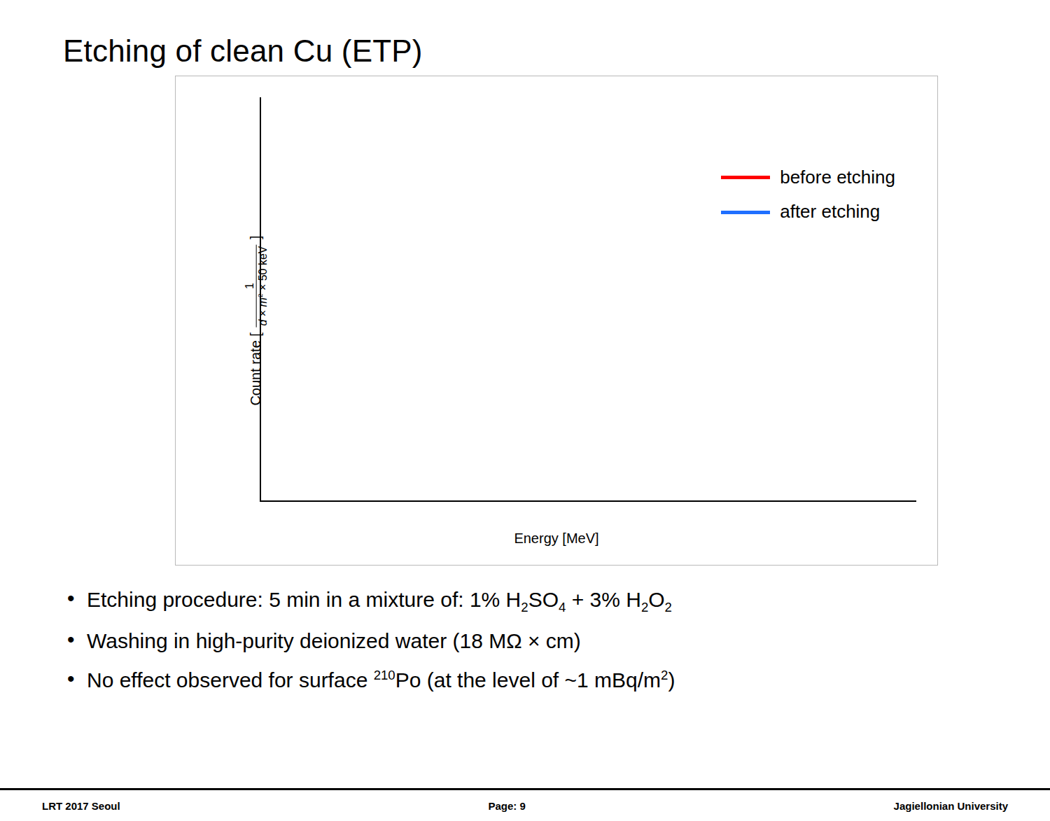Etching of clean Cu (ETP)
Count rate [ 1 d × m2 × 50 keV ]
before etching
after etching
0
5
10
15
1.
1.5
2.
2.5
3.
3.5
4.
4.5
5.
5.5
6.
6.5
7.
7.5
8.
8.5
9.
9.5
10.
Energy [MeV]
Etching procedure: 5 min in a mixture of: 1% H2SO4 + 3% H2O2
Washing in high-purity deionized water (18 MΩ × cm)
No effect observed for surface 210Po (at the level of ~1 mBq/m2)
LRT 2017 Seoul
Page: 9
Jagiellonian University